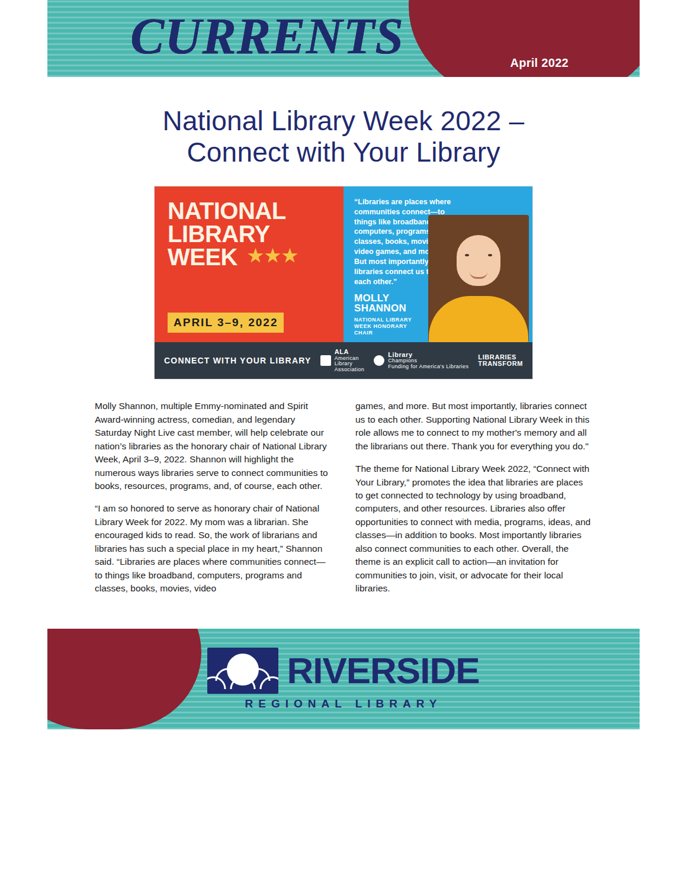CURRENTS
April 2022
National Library Week 2022 –
Connect with Your Library
National
Library
Week ★★★
APRIL 3–9, 2022
“Libraries are places where communities connect—to things like broadband, computers, programs and classes, books, movies, video games, and more. But most importantly, libraries connect us to each other.”
MOLLY
SHANNON
National Library
Week Honorary
Chair
Connect with your library
ALAAmerican
Library
Association
Library Champions
Funding for America's Libraries
LIBRARIES
TRANSFORM
Molly Shannon, multiple Emmy-nominated and Spirit Award-winning actress, comedian, and legendary Saturday Night Live cast member, will help celebrate our nation’s libraries as the honorary chair of National Library Week, April 3–9, 2022. Shannon will highlight the numerous ways libraries serve to connect communities to books, resources, programs, and, of course, each other.
“I am so honored to serve as honorary chair of National Library Week for 2022. My mom was a librarian. She encouraged kids to read. So, the work of librarians and libraries has such a special place in my heart,” Shannon said. “Libraries are places where communities connect—to things like broadband, computers, programs and classes, books, movies, video
games, and more. But most importantly, libraries connect us to each other. Supporting National Library Week in this role allows me to connect to my mother's memory and all the librarians out there. Thank you for everything you do."
The theme for National Library Week 2022, “Connect with Your Library,” promotes the idea that libraries are places to get connected to technology by using broadband, computers, and other resources. Libraries also offer opportunities to connect with media, programs, ideas, and classes—in addition to books. Most importantly libraries also connect communities to each other. Overall, the theme is an explicit call to action—an invitation for communities to join, visit, or advocate for their local libraries.
Riverside
Regional Library